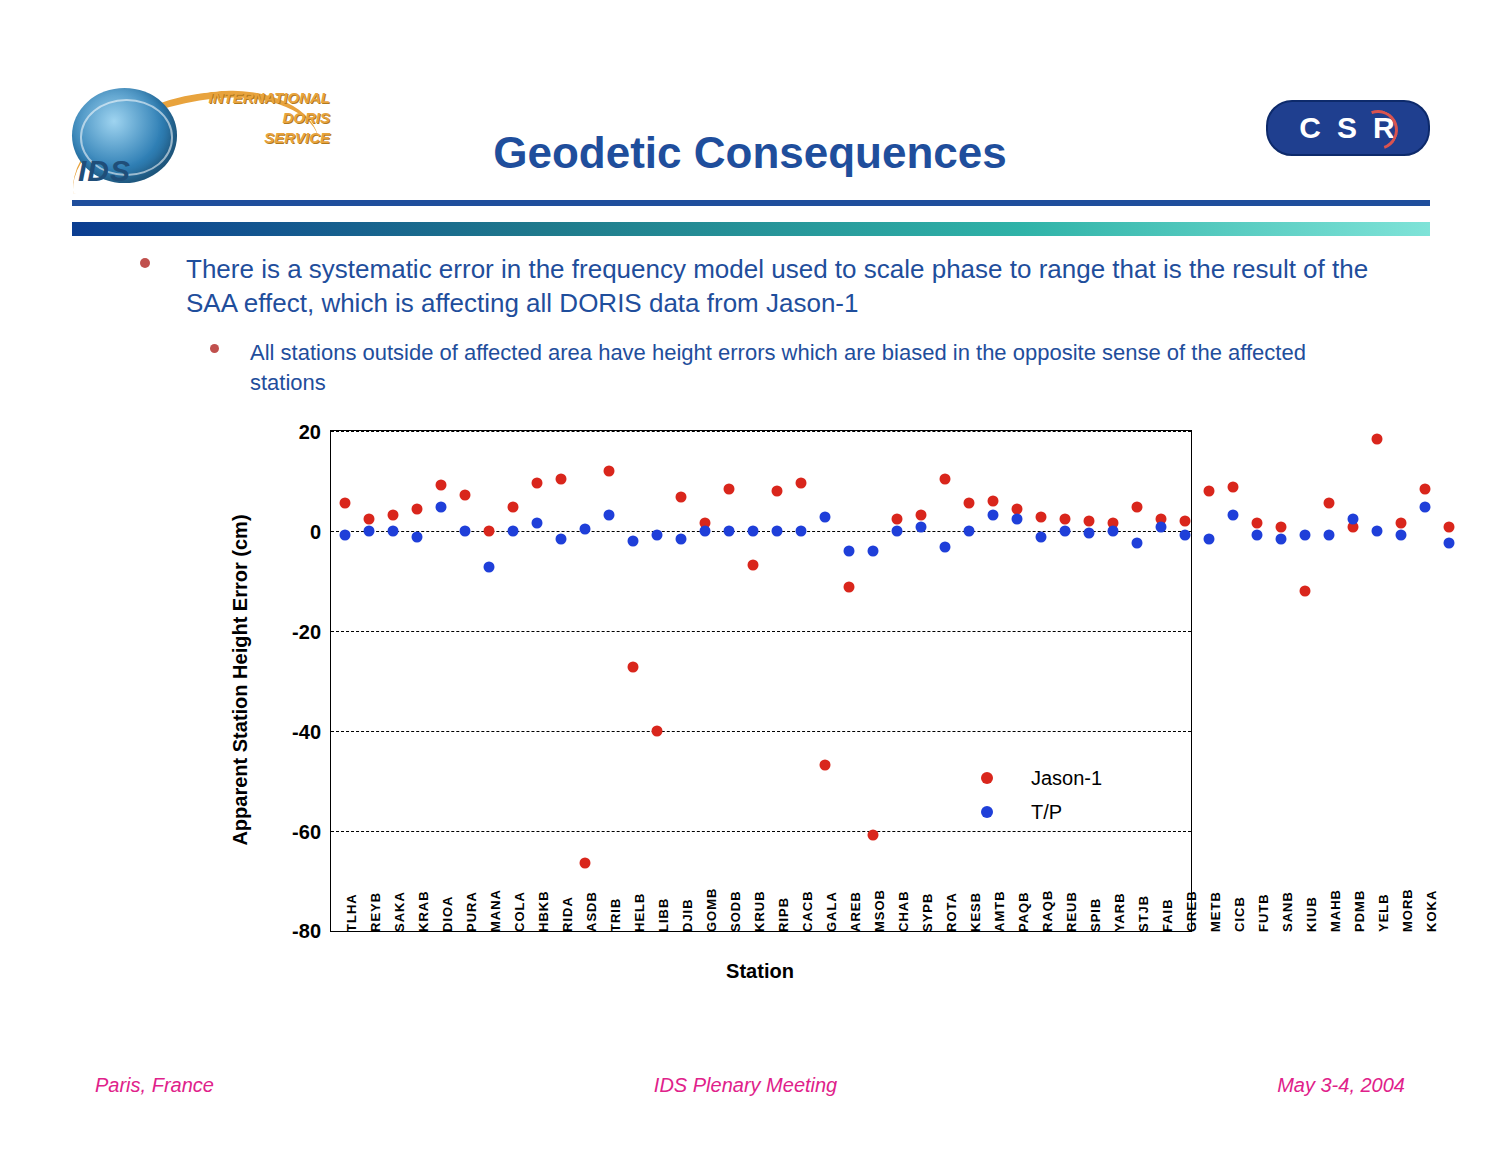INTERNATIONAL
DORIS
SERVICE
IDS
CSR
Geodetic Consequences
There is a systematic error in the frequency model used to scale phase to range that is the result of the SAA effect, which is affecting all DORIS data from Jason-1
All stations outside of affected area have height errors which are biased in the opposite sense of the affected stations
Apparent Station Height Error (cm)
20
0
-20
-40
-60
-80
Jason-1
T/P
TLHA REYB SAKA KRAB DIOA PURA MANA COLA HBKB RIDA ASDB TRIB HELB LIBB DJIB GOMB SODB KRUB RIPB CACB GALA AREB MSOB CHAB SYPB ROTA KESB AMTB PAQB RAQB REUB SPIB YARB STJB FAIB GREB METB CICB FUTB SANB KIUB MAHB PDMB YELB MORB KOKA
Station
Paris, France
IDS Plenary Meeting
May 3-4, 2004